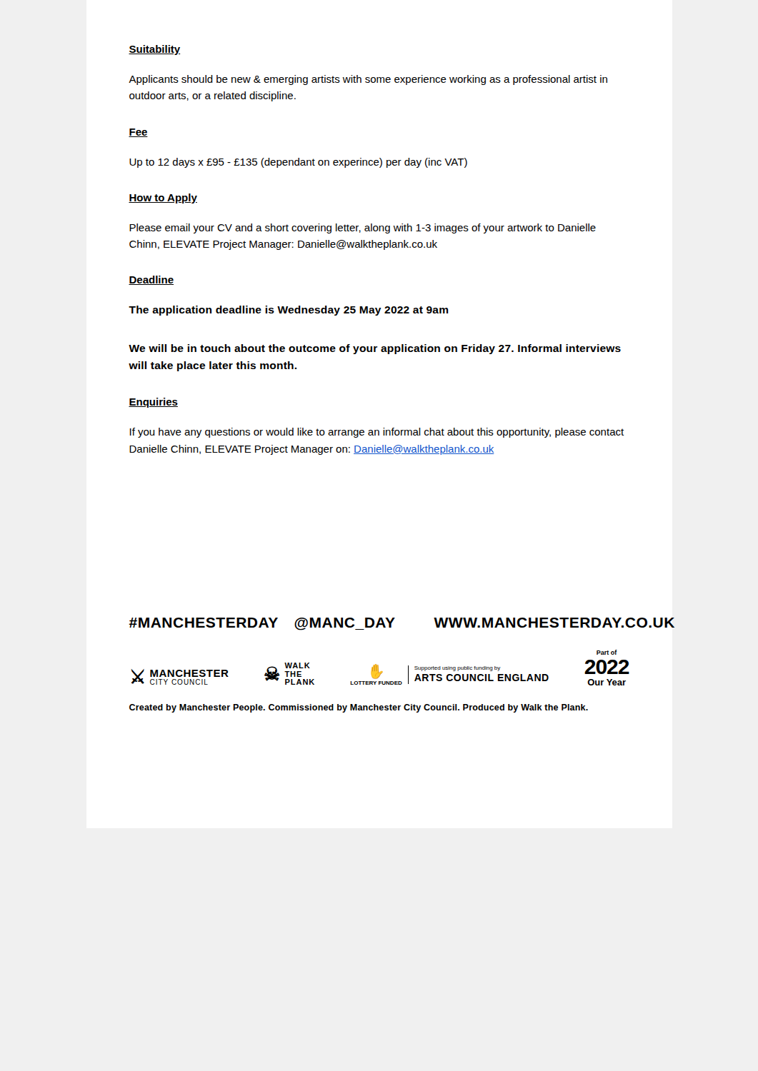Suitability
Applicants should be new & emerging artists with some experience working as a professional artist in outdoor arts, or a related discipline.
Fee
Up to 12 days x £95 - £135 (dependant on experince) per day (inc VAT)
How to Apply
Please email your CV and a short covering letter, along with 1-3 images of your artwork to Danielle Chinn, ELEVATE Project Manager: Danielle@walktheplank.co.uk
Deadline
The application deadline is Wednesday 25 May 2022 at 9am
We will be in touch about the outcome of your application on Friday 27. Informal interviews will take place later this month.
Enquiries
If you have any questions or would like to arrange an informal chat about this opportunity, please contact Danielle Chinn, ELEVATE Project Manager on: Danielle@walktheplank.co.uk
#MANCHESTERDAY @MANC_DAY WWW.MANCHESTERDAY.CO.UK
⚔ MANCHESTERCITY COUNCIL
☠ WALK
THE
PLANK
✋ LOTTERY FUNDED
Supported using public funding by ARTS COUNCIL ENGLAND
Part of
2022
Our Year
Created by Manchester People. Commissioned by Manchester City Council. Produced by Walk the Plank.